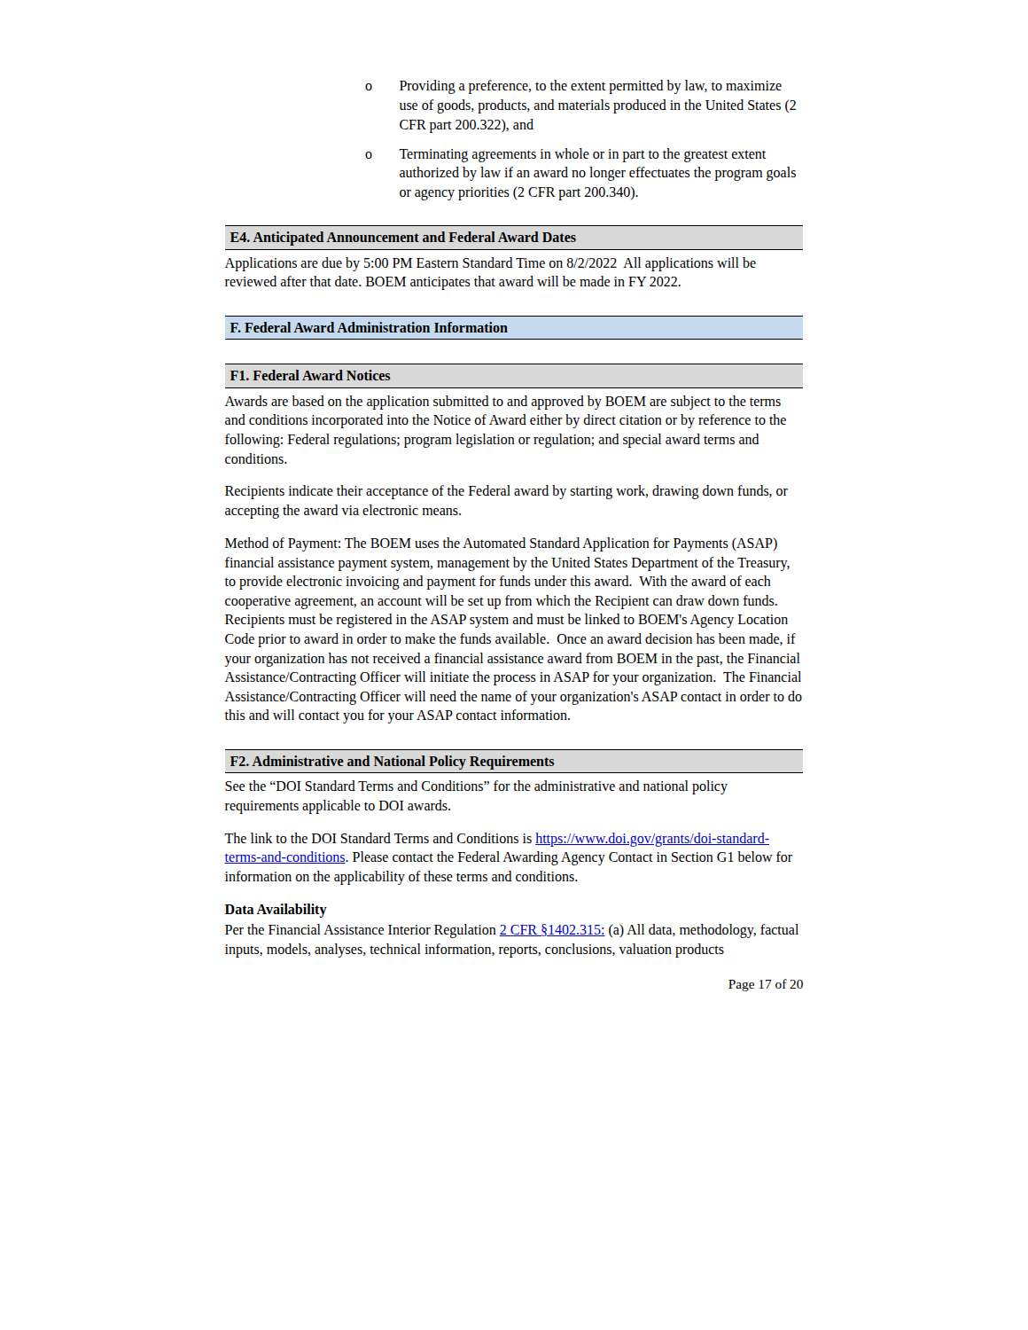Providing a preference, to the extent permitted by law, to maximize use of goods, products, and materials produced in the United States (2 CFR part 200.322), and
Terminating agreements in whole or in part to the greatest extent authorized by law if an award no longer effectuates the program goals or agency priorities (2 CFR part 200.340).
E4. Anticipated Announcement and Federal Award Dates
Applications are due by 5:00 PM Eastern Standard Time on 8/2/2022 All applications will be reviewed after that date. BOEM anticipates that award will be made in FY 2022.
F. Federal Award Administration Information
F1. Federal Award Notices
Awards are based on the application submitted to and approved by BOEM are subject to the terms and conditions incorporated into the Notice of Award either by direct citation or by reference to the following: Federal regulations; program legislation or regulation; and special award terms and conditions.
Recipients indicate their acceptance of the Federal award by starting work, drawing down funds, or accepting the award via electronic means.
Method of Payment: The BOEM uses the Automated Standard Application for Payments (ASAP) financial assistance payment system, management by the United States Department of the Treasury, to provide electronic invoicing and payment for funds under this award. With the award of each cooperative agreement, an account will be set up from which the Recipient can draw down funds. Recipients must be registered in the ASAP system and must be linked to BOEM's Agency Location Code prior to award in order to make the funds available. Once an award decision has been made, if your organization has not received a financial assistance award from BOEM in the past, the Financial Assistance/Contracting Officer will initiate the process in ASAP for your organization. The Financial Assistance/Contracting Officer will need the name of your organization's ASAP contact in order to do this and will contact you for your ASAP contact information.
F2. Administrative and National Policy Requirements
See the “DOI Standard Terms and Conditions” for the administrative and national policy requirements applicable to DOI awards.
The link to the DOI Standard Terms and Conditions is https://www.doi.gov/grants/doi-standard-terms-and-conditions. Please contact the Federal Awarding Agency Contact in Section G1 below for information on the applicability of these terms and conditions.
Data Availability
Per the Financial Assistance Interior Regulation 2 CFR §1402.315: (a) All data, methodology, factual inputs, models, analyses, technical information, reports, conclusions, valuation products
Page 17 of 20